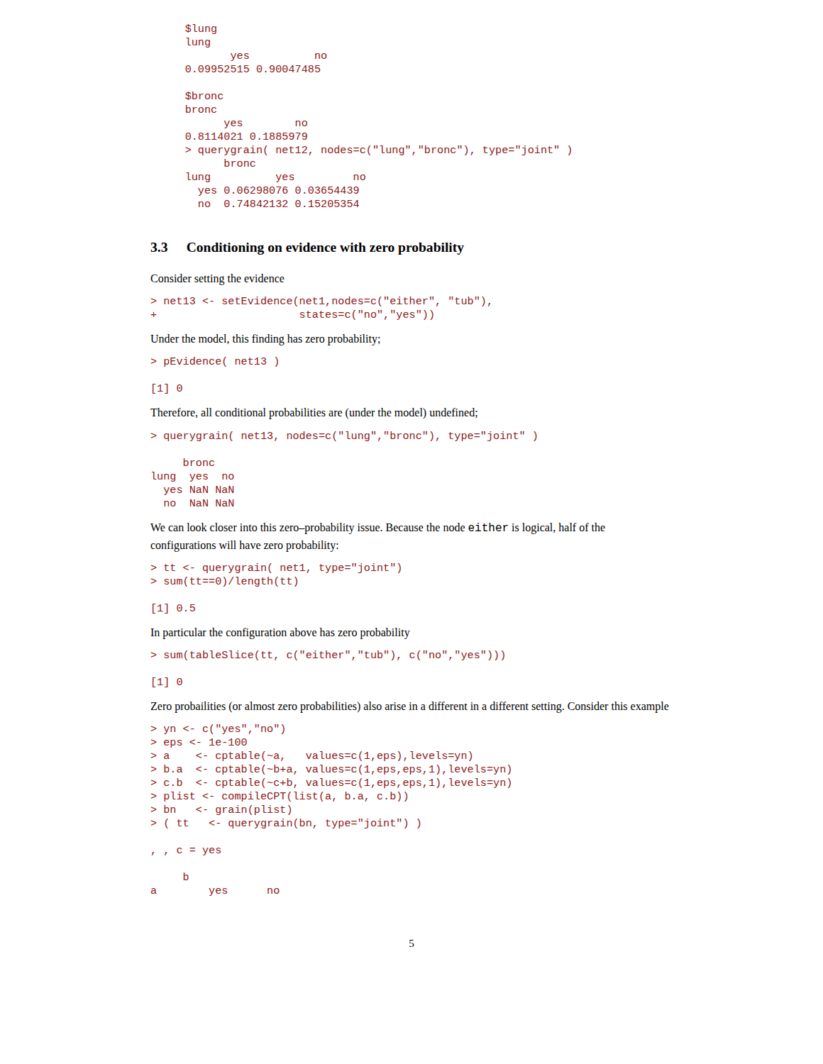$lung
lung
       yes          no
0.09952515 0.90047485

$bronc
bronc
      yes        no
0.8114021 0.1885979
> querygrain( net12, nodes=c("lung","bronc"), type="joint" )
      bronc
lung          yes         no
  yes 0.06298076 0.03654439
  no  0.74842132 0.15205354
3.3 Conditioning on evidence with zero probability
Consider setting the evidence
> net13 <- setEvidence(net1,nodes=c("either", "tub"),
+                      states=c("no","yes"))
Under the model, this finding has zero probability;
> pEvidence( net13 )

[1] 0
Therefore, all conditional probabilities are (under the model) undefined;
> querygrain( net13, nodes=c("lung","bronc"), type="joint" )

     bronc
lung  yes  no
  yes NaN NaN
  no  NaN NaN
We can look closer into this zero–probability issue. Because the node either is logical, half of the configurations will have zero probability:
> tt <- querygrain( net1, type="joint")
> sum(tt==0)/length(tt)

[1] 0.5
In particular the configuration above has zero probability
> sum(tableSlice(tt, c("either","tub"), c("no","yes")))

[1] 0
Zero probailities (or almost zero probabilities) also arise in a different in a different setting. Consider this example
> yn <- c("yes","no")
> eps <- 1e-100
> a    <- cptable(~a,   values=c(1,eps),levels=yn)
> b.a  <- cptable(~b+a, values=c(1,eps,eps,1),levels=yn)
> c.b  <- cptable(~c+b, values=c(1,eps,eps,1),levels=yn)
> plist <- compileCPT(list(a, b.a, c.b))
> bn   <- grain(plist)
> ( tt   <- querygrain(bn, type="joint") )

, , c = yes

     b
a        yes      no
5